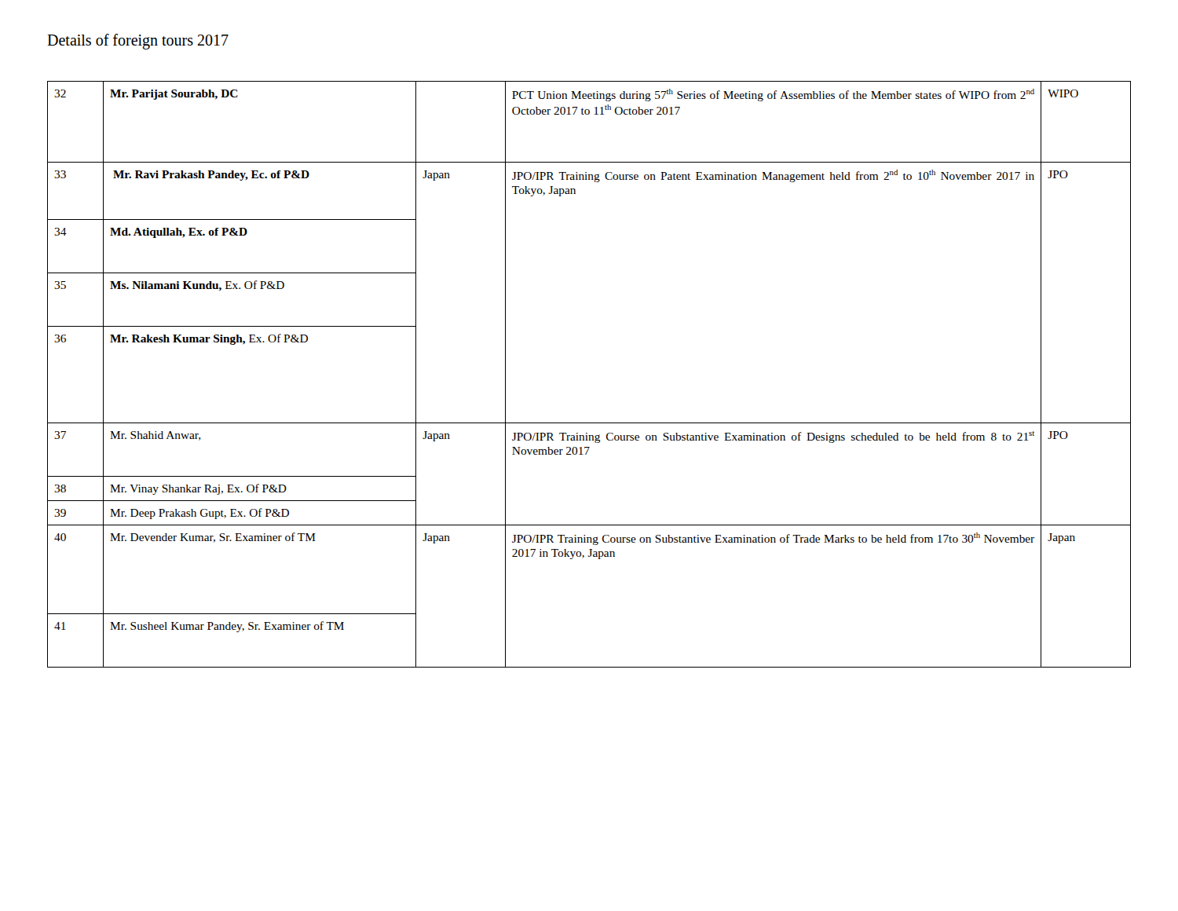Details of foreign tours 2017
| 32 | Mr. Parijat Sourabh, DC | | PCT Union Meetings during 57 th Series of Meeting of Assemblies of the Member states of WIPO from 2 nd October 2017 to 11 th October 2017 | WIPO |
| 33 | Mr. Ravi Prakash Pandey, Ec. of P&D | Japan | JPO/IPR Training Course on Patent Examination Management held from 2 nd to 10 th November 2017 in Tokyo, Japan | JPO |
| 34 | Md. Atiqullah, Ex. of P&D |
| 35 | Ms. Nilamani Kundu, Ex. Of P&D |
| 36 | Mr. Rakesh Kumar Singh, Ex. Of P&D |
| 37 | Mr. Shahid Anwar, | Japan | JPO/IPR Training Course on Substantive Examination of Designs scheduled to be held from 8 to 21 st November 2017 | JPO |
| 38 | Mr. Vinay Shankar Raj, Ex. Of P&D |
| 39 | Mr. Deep Prakash Gupt, Ex. Of P&D |
| 40 | Mr. Devender Kumar, Sr. Examiner of TM | Japan | JPO/IPR Training Course on Substantive Examination of Trade Marks to be held from 17to 30 th November 2017 in Tokyo, Japan | Japan |
| 41 | Mr. Susheel Kumar Pandey, Sr. Examiner of TM |